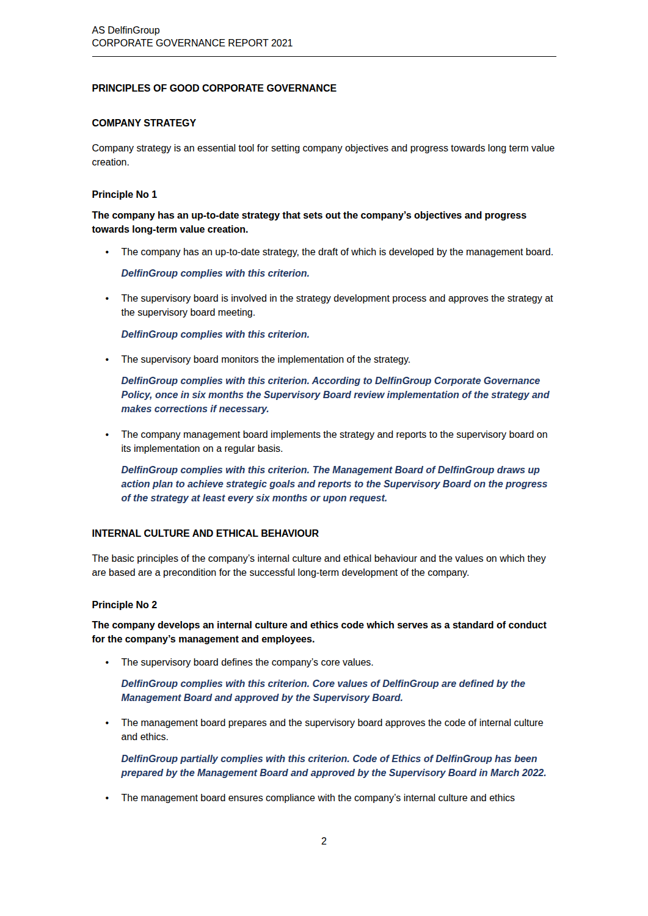AS DelfinGroup
CORPORATE GOVERNANCE REPORT 2021
Principles of good corporate governance
Company strategy
Company strategy is an essential tool for setting company objectives and progress towards long term value creation.
Principle No 1
The company has an up-to-date strategy that sets out the company’s objectives and progress towards long-term value creation.
The company has an up-to-date strategy, the draft of which is developed by the management board.
DelfinGroup complies with this criterion.
The supervisory board is involved in the strategy development process and approves the strategy at the supervisory board meeting.
DelfinGroup complies with this criterion.
The supervisory board monitors the implementation of the strategy.
DelfinGroup complies with this criterion. According to DelfinGroup Corporate Governance Policy, once in six months the Supervisory Board review implementation of the strategy and makes corrections if necessary.
The company management board implements the strategy and reports to the supervisory board on its implementation on a regular basis.
DelfinGroup complies with this criterion. The Management Board of DelfinGroup draws up action plan to achieve strategic goals and reports to the Supervisory Board on the progress of the strategy at least every six months or upon request.
Internal culture and ethical behaviour
The basic principles of the company’s internal culture and ethical behaviour and the values on which they are based are a precondition for the successful long-term development of the company.
Principle No 2
The company develops an internal culture and ethics code which serves as a standard of conduct for the company’s management and employees.
The supervisory board defines the company’s core values.
DelfinGroup complies with this criterion. Core values of DelfinGroup are defined by the Management Board and approved by the Supervisory Board.
The management board prepares and the supervisory board approves the code of internal culture and ethics.
DelfinGroup partially complies with this criterion. Code of Ethics of DelfinGroup has been prepared by the Management Board and approved by the Supervisory Board in March 2022.
The management board ensures compliance with the company’s internal culture and ethics
2